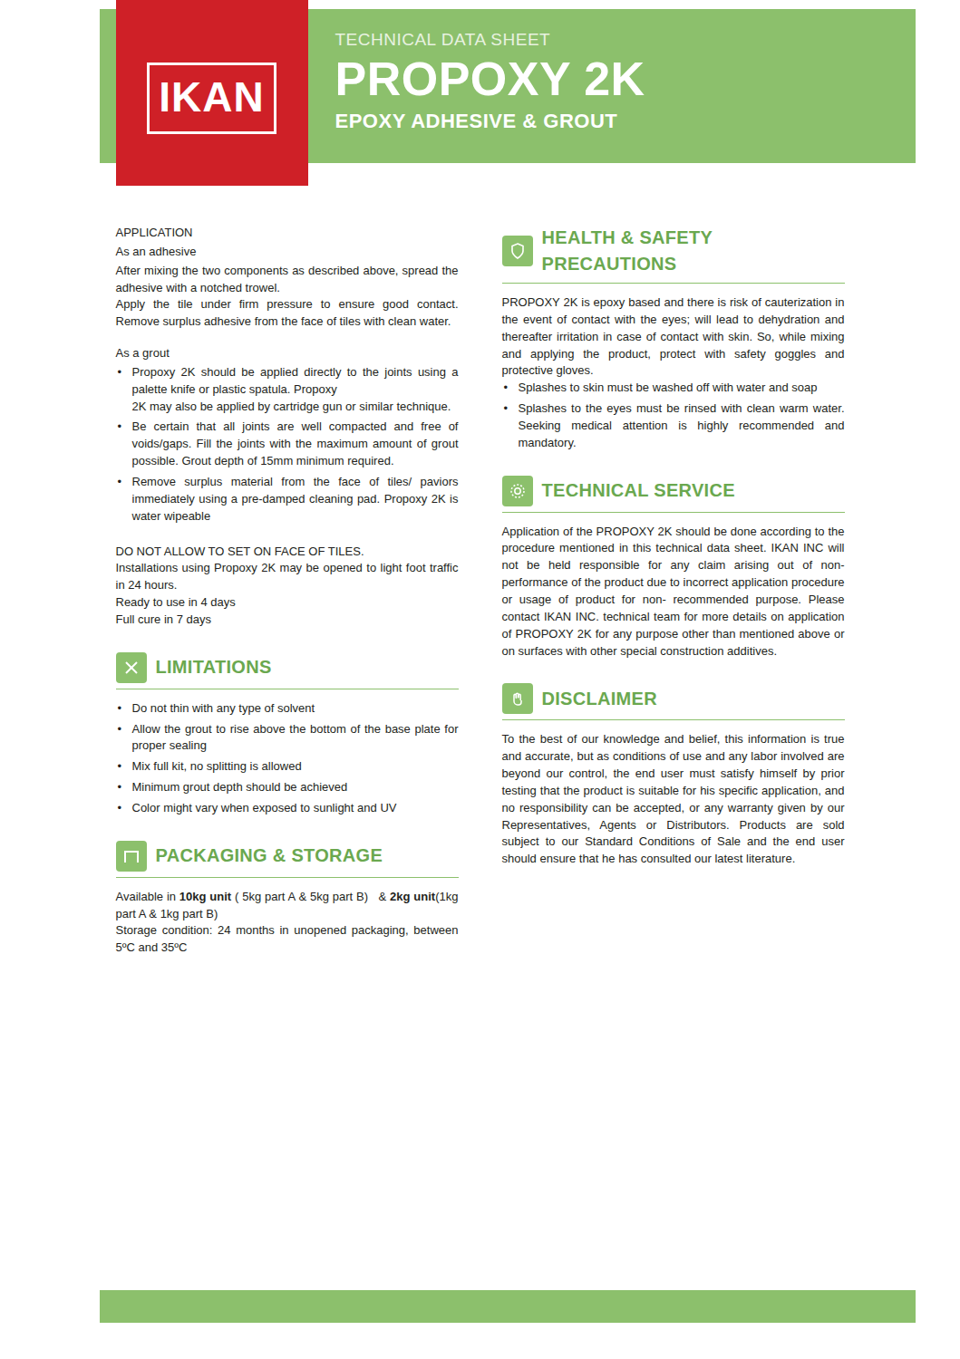IKAN
TECHNICAL DATA SHEET
PROPOXY 2K
EPOXY ADHESIVE & GROUT
APPLICATION
As an adhesive
After mixing the two components as described above, spread the adhesive with a notched trowel.
Apply the tile under firm pressure to ensure good contact. Remove surplus adhesive from the face of tiles with clean water.
As a grout
Propoxy 2K should be applied directly to the joints using a palette knife or plastic spatula. Propoxy 2K may also be applied by cartridge gun or similar technique.
Be certain that all joints are well compacted and free of voids/gaps. Fill the joints with the maximum amount of grout possible. Grout depth of 15mm minimum required.
Remove surplus material from the face of tiles/ paviors immediately using a pre-damped cleaning pad. Propoxy 2K is water wipeable
DO NOT ALLOW TO SET ON FACE OF TILES.
Installations using Propoxy 2K may be opened to light foot traffic in 24 hours.
Ready to use in 4 days
Full cure in 7 days
LIMITATIONS
Do not thin with any type of solvent
Allow the grout to rise above the bottom of the base plate for proper sealing
Mix full kit, no splitting is allowed
Minimum grout depth should be achieved
Color might vary when exposed to sunlight and UV
PACKAGING & STORAGE
Available in 10kg unit ( 5kg part A & 5kg part B) & 2kg unit(1kg part A & 1kg part B)
Storage condition: 24 months in unopened packaging, between 5ºC and 35ºC
HEALTH & SAFETY PRECAUTIONS
PROPOXY 2K is epoxy based and there is risk of cauterization in the event of contact with the eyes; will lead to dehydration and thereafter irritation in case of contact with skin. So, while mixing and applying the product, protect with safety goggles and protective gloves.
Splashes to skin must be washed off with water and soap
Splashes to the eyes must be rinsed with clean warm water. Seeking medical attention is highly recommended and mandatory.
TECHNICAL SERVICE
Application of the PROPOXY 2K should be done according to the procedure mentioned in this technical data sheet. IKAN INC will not be held responsible for any claim arising out of non-performance of the product due to incorrect application procedure or usage of product for non- recommended purpose. Please contact IKAN INC. technical team for more details on application of PROPOXY 2K for any purpose other than mentioned above or on surfaces with other special construction additives.
DISCLAIMER
To the best of our knowledge and belief, this information is true and accurate, but as conditions of use and any labor involved are beyond our control, the end user must satisfy himself by prior testing that the product is suitable for his specific application, and no responsibility can be accepted, or any warranty given by our Representatives, Agents or Distributors. Products are sold subject to our Standard Conditions of Sale and the end user should ensure that he has consulted our latest literature.